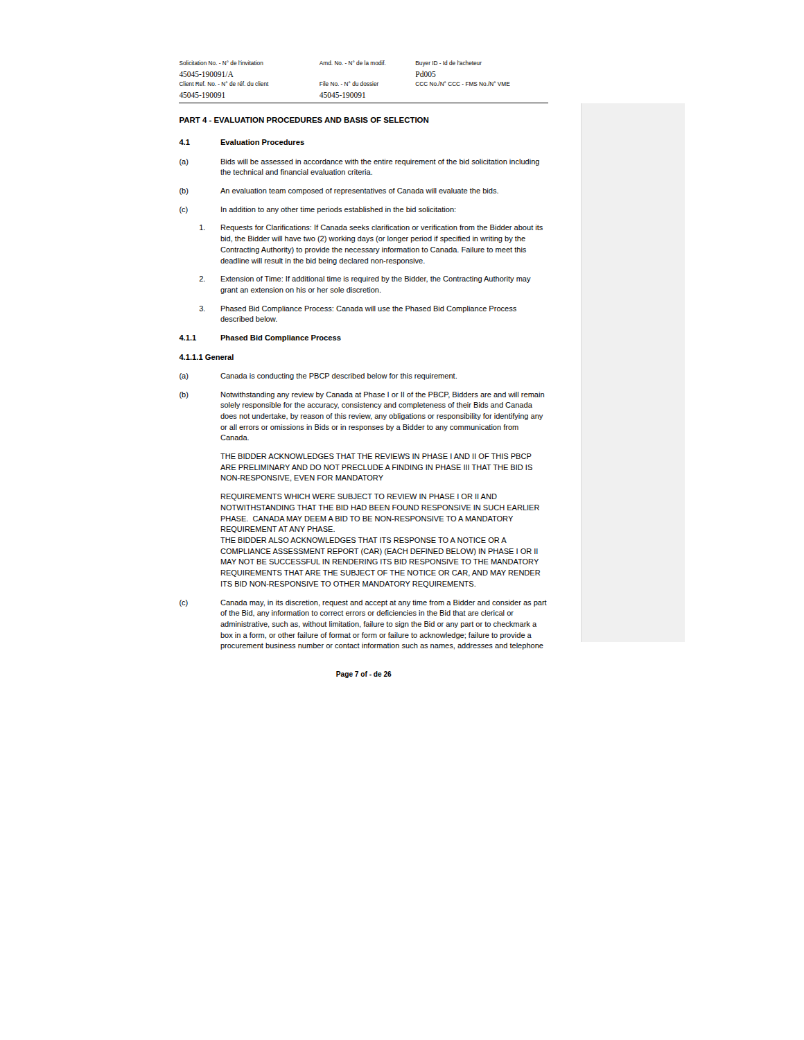| Solicitation No. - N° de l'invitation | Amd. No. - N° de la modif. | Buyer ID - Id de l'acheteur |
| 45045-190091/A | | Pd005 |
| Client Ref. No. - N° de réf. du client | File No. - N° du dossier | CCC No./N° CCC - FMS No./N° VME |
| 45045-190091 | 45045-190091 | |
PART 4 - EVALUATION PROCEDURES AND BASIS OF SELECTION
4.1 Evaluation Procedures
(a)
Bids will be assessed in accordance with the entire requirement of the bid solicitation including the technical and financial evaluation criteria.
(b)
An evaluation team composed of representatives of Canada will evaluate the bids.
(c)
In addition to any other time periods established in the bid solicitation:
1.
Requests for Clarifications: If Canada seeks clarification or verification from the Bidder about its bid, the Bidder will have two (2) working days (or longer period if specified in writing by the Contracting Authority) to provide the necessary information to Canada. Failure to meet this deadline will result in the bid being declared non-responsive.
2.
Extension of Time: If additional time is required by the Bidder, the Contracting Authority may grant an extension on his or her sole discretion.
3.
Phased Bid Compliance Process: Canada will use the Phased Bid Compliance Process described below.
4.1.1 Phased Bid Compliance Process
4.1.1.1 General
(a)
Canada is conducting the PBCP described below for this requirement.
(b)
Notwithstanding any review by Canada at Phase I or II of the PBCP, Bidders are and will remain solely responsible for the accuracy, consistency and completeness of their Bids and Canada does not undertake, by reason of this review, any obligations or responsibility for identifying any or all errors or omissions in Bids or in responses by a Bidder to any communication from Canada.
THE BIDDER ACKNOWLEDGES THAT THE REVIEWS IN PHASE I AND II OF THIS PBCP ARE PRELIMINARY AND DO NOT PRECLUDE A FINDING IN PHASE III THAT THE BID IS NON-RESPONSIVE, EVEN FOR MANDATORY
REQUIREMENTS WHICH WERE SUBJECT TO REVIEW IN PHASE I OR II AND NOTWITHSTANDING THAT THE BID HAD BEEN FOUND RESPONSIVE IN SUCH EARLIER PHASE. CANADA MAY DEEM A BID TO BE NON-RESPONSIVE TO A MANDATORY REQUIREMENT AT ANY PHASE.
THE BIDDER ALSO ACKNOWLEDGES THAT ITS RESPONSE TO A NOTICE OR A COMPLIANCE ASSESSMENT REPORT (CAR) (EACH DEFINED BELOW) IN PHASE I OR II MAY NOT BE SUCCESSFUL IN RENDERING ITS BID RESPONSIVE TO THE MANDATORY REQUIREMENTS THAT ARE THE SUBJECT OF THE NOTICE OR CAR, AND MAY RENDER ITS BID NON-RESPONSIVE TO OTHER MANDATORY REQUIREMENTS.
(c)
Canada may, in its discretion, request and accept at any time from a Bidder and consider as part of the Bid, any information to correct errors or deficiencies in the Bid that are clerical or administrative, such as, without limitation, failure to sign the Bid or any part or to checkmark a box in a form, or other failure of format or form or failure to acknowledge; failure to provide a procurement business number or contact information such as names, addresses and telephone
Page 7 of - de 26